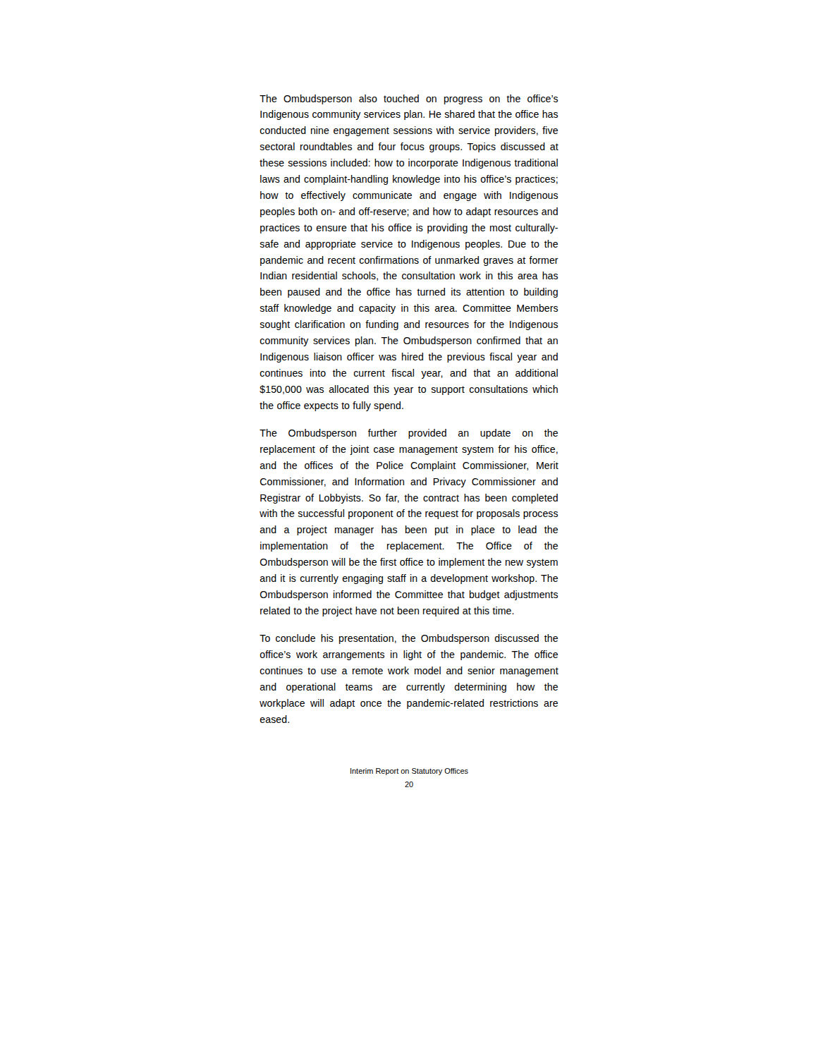The Ombudsperson also touched on progress on the office’s Indigenous community services plan. He shared that the office has conducted nine engagement sessions with service providers, five sectoral roundtables and four focus groups. Topics discussed at these sessions included: how to incorporate Indigenous traditional laws and complaint-handling knowledge into his office’s practices; how to effectively communicate and engage with Indigenous peoples both on- and off-reserve; and how to adapt resources and practices to ensure that his office is providing the most culturally-safe and appropriate service to Indigenous peoples. Due to the pandemic and recent confirmations of unmarked graves at former Indian residential schools, the consultation work in this area has been paused and the office has turned its attention to building staff knowledge and capacity in this area. Committee Members sought clarification on funding and resources for the Indigenous community services plan. The Ombudsperson confirmed that an Indigenous liaison officer was hired the previous fiscal year and continues into the current fiscal year, and that an additional $150,000 was allocated this year to support consultations which the office expects to fully spend.
The Ombudsperson further provided an update on the replacement of the joint case management system for his office, and the offices of the Police Complaint Commissioner, Merit Commissioner, and Information and Privacy Commissioner and Registrar of Lobbyists. So far, the contract has been completed with the successful proponent of the request for proposals process and a project manager has been put in place to lead the implementation of the replacement. The Office of the Ombudsperson will be the first office to implement the new system and it is currently engaging staff in a development workshop. The Ombudsperson informed the Committee that budget adjustments related to the project have not been required at this time.
To conclude his presentation, the Ombudsperson discussed the office’s work arrangements in light of the pandemic. The office continues to use a remote work model and senior management and operational teams are currently determining how the workplace will adapt once the pandemic-related restrictions are eased.
Interim Report on Statutory Offices 20